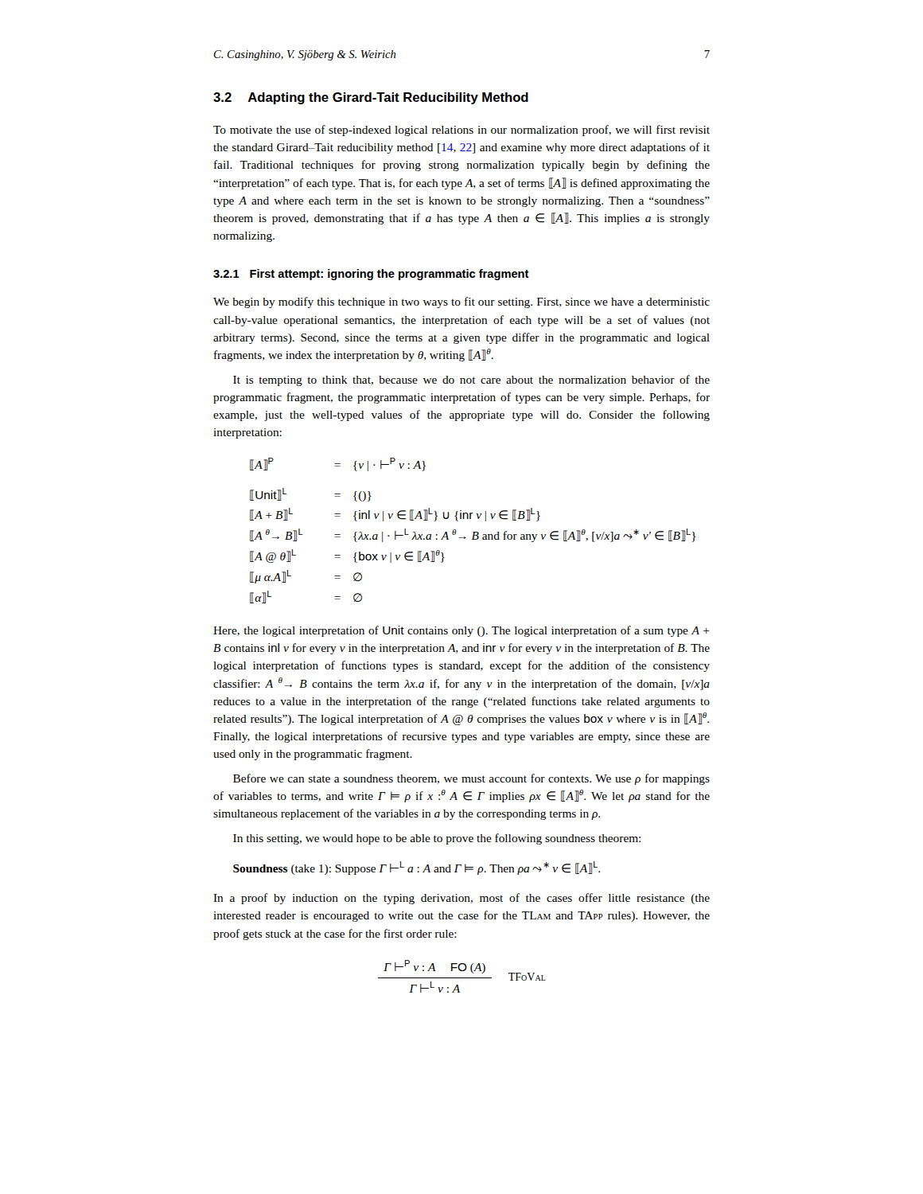C. Casinghino, V. Sjöberg & S. Weirich 7
3.2 Adapting the Girard-Tait Reducibility Method
To motivate the use of step-indexed logical relations in our normalization proof, we will first revisit the standard Girard–Tait reducibility method [14, 22] and examine why more direct adaptations of it fail. Traditional techniques for proving strong normalization typically begin by defining the “interpretation” of each type. That is, for each type A, a set of terms ⟦A⟧ is defined approximating the type A and where each term in the set is known to be strongly normalizing. Then a “soundness” theorem is proved, demonstrating that if a has type A then a ∈ ⟦A⟧. This implies a is strongly normalizing.
3.2.1 First attempt: ignoring the programmatic fragment
We begin by modify this technique in two ways to fit our setting. First, since we have a deterministic call-by-value operational semantics, the interpretation of each type will be a set of values (not arbitrary terms). Second, since the terms at a given type differ in the programmatic and logical fragments, we index the interpretation by θ, writing ⟦A⟧θ.
It is tempting to think that, because we do not care about the normalization behavior of the programmatic fragment, the programmatic interpretation of types can be very simple. Perhaps, for example, just the well-typed values of the appropriate type will do. Consider the following interpretation:
| ⟦ A ⟧ P | = | { v / · ⊢ P v : A } |
| ⟦ Unit ⟧ L | = | {()} |
| ⟦ A + B ⟧ L | = | { inl v / v ∈ ⟦ A ⟧ L } ∪ { inr v / v ∈ ⟦ B ⟧ L } |
| ⟦ A θ → B ⟧ L | = | { λx.a / · ⊢ L λx.a : A θ → B and for any v ∈ ⟦ A ⟧ θ , [ v / x ] a ⤳ ∗ v′ ∈ ⟦ B ⟧ L } |
| ⟦ A @ θ ⟧ L | = | { box v / v ∈ ⟦ A ⟧ θ } |
| ⟦ μ α.A ⟧ L | = | ∅ |
| ⟦ α ⟧ L | = | ∅ |
Here, the logical interpretation of Unit contains only (). The logical interpretation of a sum type A + B contains inl v for every v in the interpretation A, and inr v for every v in the interpretation of B. The logical interpretation of functions types is standard, except for the addition of the consistency classifier: A θ→ B contains the term λx.a if, for any v in the interpretation of the domain, [v/x]a reduces to a value in the interpretation of the range (“related functions take related arguments to related results”). The logical interpretation of A @ θ comprises the values box v where v is in ⟦A⟧θ. Finally, the logical interpretations of recursive types and type variables are empty, since these are used only in the programmatic fragment.
Before we can state a soundness theorem, we must account for contexts. We use ρ for mappings of variables to terms, and write Γ ⊨ ρ if x :θ A ∈ Γ implies ρx ∈ ⟦A⟧θ. We let ρa stand for the simultaneous replacement of the variables in a by the corresponding terms in ρ.
In this setting, we would hope to be able to prove the following soundness theorem:
Soundness (take 1): Suppose Γ ⊢L a : A and Γ ⊨ ρ. Then ρa ⤳∗ v ∈ ⟦A⟧L.
In a proof by induction on the typing derivation, most of the cases offer little resistance (the interested reader is encouraged to write out the case for the TLam and TApp rules). However, the proof gets stuck at the case for the first order rule:
| / Γ ⊢ P v : A FO ( A ) / / Γ ⊢ L v : A / | TFoVal |